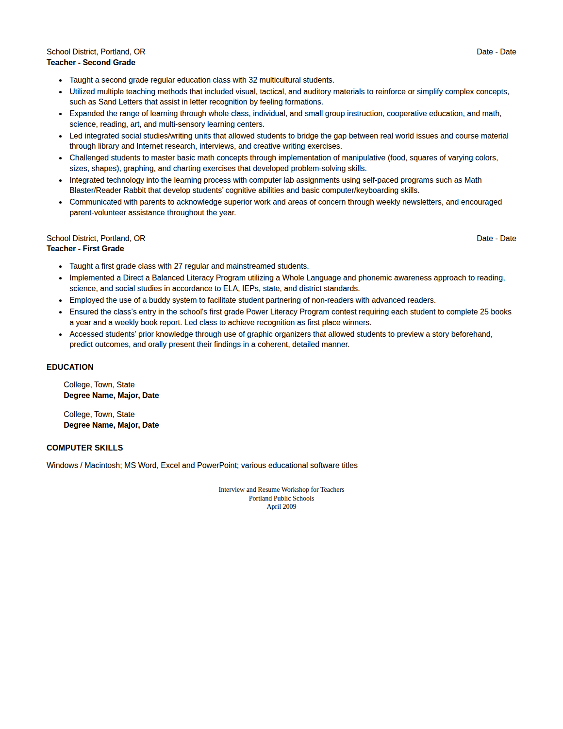School District, Portland, OR Date - Date
Teacher - Second Grade
Taught a second grade regular education class with 32 multicultural students.
Utilized multiple teaching methods that included visual, tactical, and auditory materials to reinforce or simplify complex concepts, such as Sand Letters that assist in letter recognition by feeling formations.
Expanded the range of learning through whole class, individual, and small group instruction, cooperative education, and math, science, reading, art, and multi-sensory learning centers.
Led integrated social studies/writing units that allowed students to bridge the gap between real world issues and course material through library and Internet research, interviews, and creative writing exercises.
Challenged students to master basic math concepts through implementation of manipulative (food, squares of varying colors, sizes, shapes), graphing, and charting exercises that developed problem-solving skills.
Integrated technology into the learning process with computer lab assignments using self-paced programs such as Math Blaster/Reader Rabbit that develop students’ cognitive abilities and basic computer/keyboarding skills.
Communicated with parents to acknowledge superior work and areas of concern through weekly newsletters, and encouraged parent-volunteer assistance throughout the year.
School District, Portland, OR Date - Date
Teacher - First Grade
Taught a first grade class with 27 regular and mainstreamed students.
Implemented a Direct a Balanced Literacy Program utilizing a Whole Language and phonemic awareness approach to reading, science, and social studies in accordance to ELA, IEPs, state, and district standards.
Employed the use of a buddy system to facilitate student partnering of non-readers with advanced readers.
Ensured the class’s entry in the school's first grade Power Literacy Program contest requiring each student to complete 25 books a year and a weekly book report. Led class to achieve recognition as first place winners.
Accessed students’ prior knowledge through use of graphic organizers that allowed students to preview a story beforehand, predict outcomes, and orally present their findings in a coherent, detailed manner.
EDUCATION
College, Town, State
Degree Name, Major, Date
College, Town, State
Degree Name, Major, Date
COMPUTER SKILLS
Windows / Macintosh; MS Word, Excel and PowerPoint; various educational software titles
Interview and Resume Workshop for Teachers
Portland Public Schools
April 2009